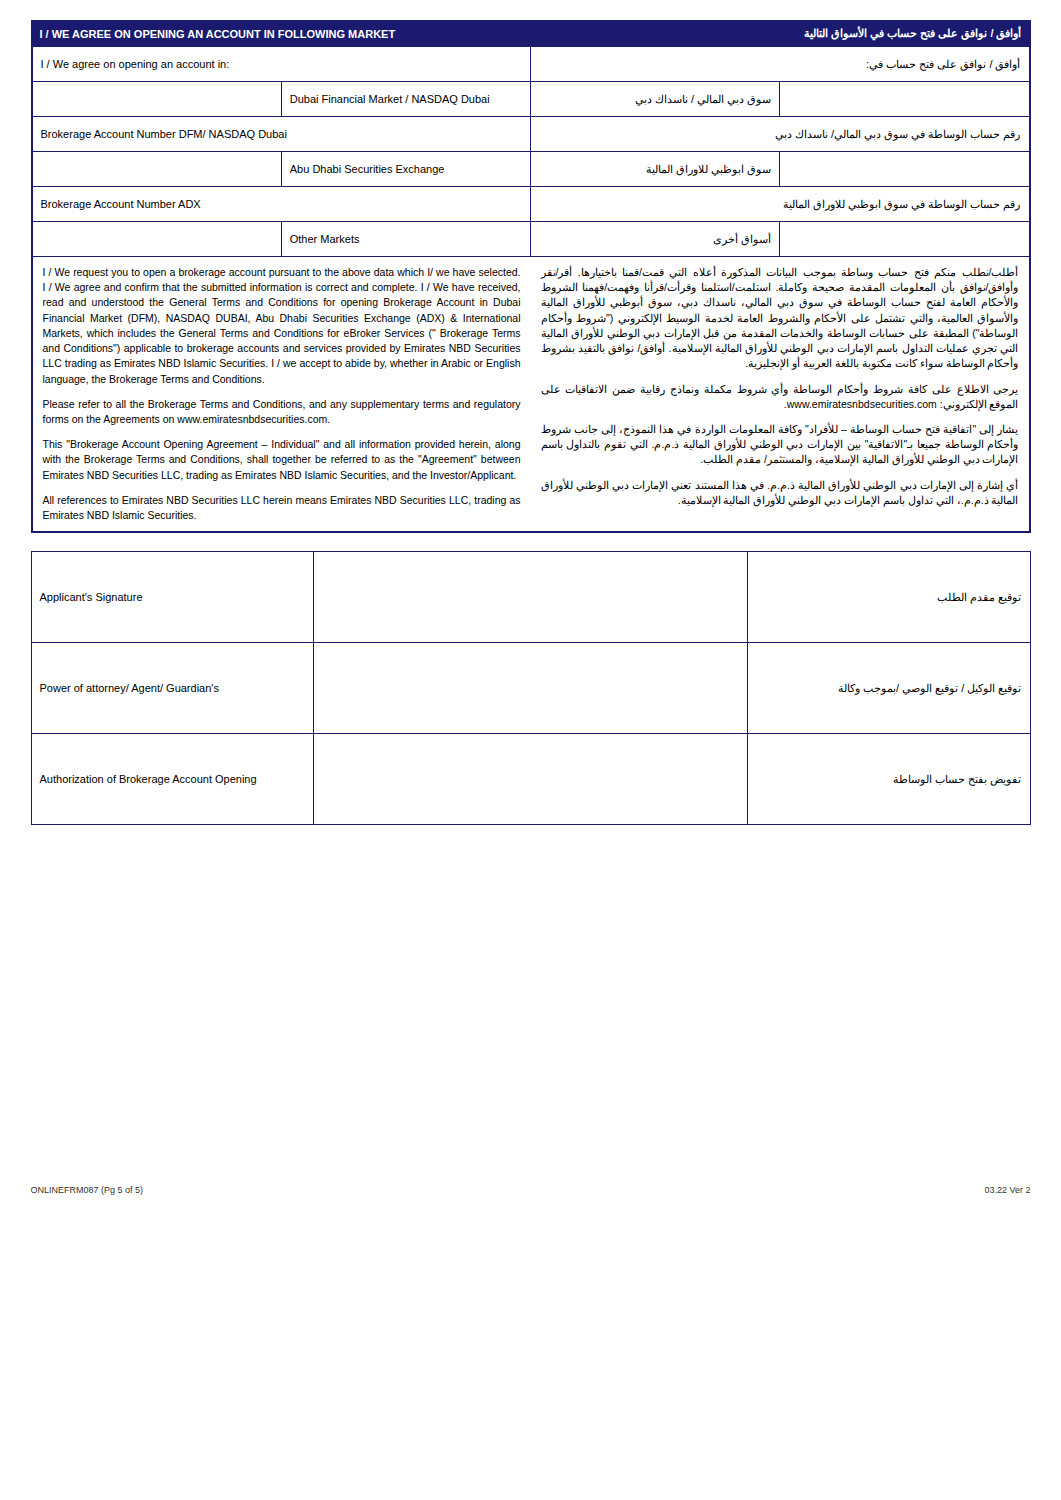I / WE AGREE ON OPENING AN ACCOUNT IN FOLLOWING MARKET أوافق / نوافق على فتح حساب في الأسواق التالية
| I / We agree on opening an account in: | أوافق / نوافق على فتح حساب في: |
| | Dubai Financial Market / NASDAQ Dubai | سوق دبي المالي / ناسداك دبي | |
| Brokerage Account Number DFM/ NASDAQ Dubai | رقم حساب الوساطة في سوق دبي المالي/ ناسداك دبي |
| | Abu Dhabi Securities Exchange | سوق ابوظبي للاوراق المالية | |
| Brokerage Account Number ADX | رقم حساب الوساطة في سوق ابوظبي للاوراق المالية |
| | Other Markets | أسواق أخرى | |
I / We request you to open a brokerage account pursuant to the above data which I/ we have selected. I / We agree and confirm that the submitted information is correct and complete. I / We have received, read and understood the General Terms and Conditions for opening Brokerage Account in Dubai Financial Market (DFM), NASDAQ DUBAI, Abu Dhabi Securities Exchange (ADX) & International Markets, which includes the General Terms and Conditions for eBroker Services (" Brokerage Terms and Conditions") applicable to brokerage accounts and services provided by Emirates NBD Securities LLC trading as Emirates NBD Islamic Securities. I / we accept to abide by, whether in Arabic or English language, the Brokerage Terms and Conditions.
Please refer to all the Brokerage Terms and Conditions, and any supplementary terms and regulatory forms on the Agreements on www.emiratesnbdsecurities.com.
This "Brokerage Account Opening Agreement – Individual" and all information provided herein, along with the Brokerage Terms and Conditions, shall together be referred to as the "Agreement" between Emirates NBD Securities LLC, trading as Emirates NBD Islamic Securities, and the Investor/Applicant.
All references to Emirates NBD Securities LLC herein means Emirates NBD Securities LLC, trading as Emirates NBD Islamic Securities.
أطلب/نطلب منكم فتح حساب وساطة بموجب البيانات المذكورة أعلاه التي قمت/قمنا باختيارها. أقر/نقر وأوافق/نوافق بأن المعلومات المقدمة صحيحة وكاملة. استلمت/استلمنا وقرأت/قرأنا وفهمت/فهمنا الشروط والأحكام العامة لفتح حساب الوساطة في سوق دبي المالي، ناسداك دبي، سوق أبوظبي للأوراق المالية والأسواق العالمية، والتي تشتمل على الأحكام والشروط العامة لخدمة الوسيط الإلكتروني ("شروط وأحكام الوساطة") المطبقة على حسابات الوساطة والخدمات المقدمة من قبل الإمارات دبي الوطني للأوراق المالية التي تجري عمليات التداول باسم الإمارات دبي الوطني للأوراق المالية الإسلامية. أوافق/ نوافق بالتقيد بشروط وأحكام الوساطة سواء كانت مكتوبة باللغة العربية أو الإنجليزية.
يرجى الاطلاع على كافة شروط وأحكام الوساطة وأي شروط مكملة ونماذج رقابية ضمن الاتفاقيات على الموقع الإلكتروني: www.emiratesnbdsecurities.com.
يشار إلى "اتفاقية فتح حساب الوساطة – للأفراد" وكافة المعلومات الواردة في هذا النموذج، إلى جانب شروط وأحكام الوساطة جميعا بـ"الاتفاقية" بين الإمارات دبي الوطني للأوراق المالية ذ.م.م. التي تقوم بالتداول باسم الإمارات دبي الوطني للأوراق المالية الإسلامية، والمستثمر/ مقدم الطلب.
أي إشارة إلى الإمارات دبي الوطني للأوراق المالية ذ.م.م. في هذا المستند تعني الإمارات دبي الوطني للأوراق المالية ذ.م.م.، التي تداول باسم الإمارات دبي الوطني للأوراق المالية الإسلامية.
| Applicant's Signature | | توقيع مقدم الطلب |
| Power of attorney/ Agent/ Guardian's | | توقيع الوكيل / توقيع الوصي /بموجب وكالة |
| Authorization of Brokerage Account Opening | | تفويض بفتح حساب الوساطة |
ONLINEFRM087 (Pg 5 of 5) 03.22 Ver 2